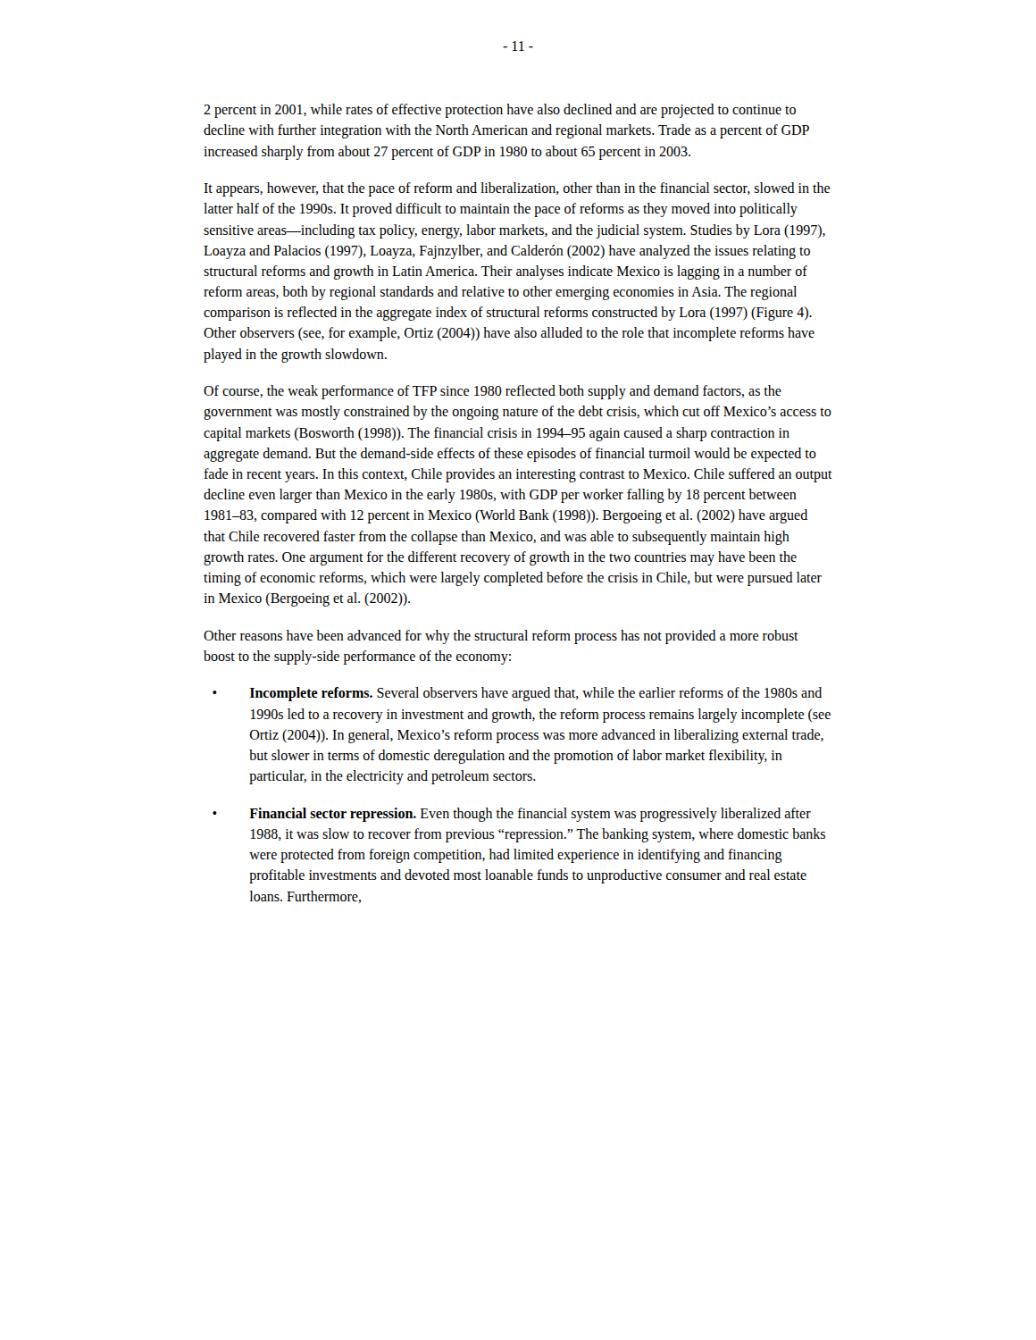- 11 -
2 percent in 2001, while rates of effective protection have also declined and are projected to continue to decline with further integration with the North American and regional markets. Trade as a percent of GDP increased sharply from about 27 percent of GDP in 1980 to about 65 percent in 2003.
It appears, however, that the pace of reform and liberalization, other than in the financial sector, slowed in the latter half of the 1990s. It proved difficult to maintain the pace of reforms as they moved into politically sensitive areas—including tax policy, energy, labor markets, and the judicial system. Studies by Lora (1997), Loayza and Palacios (1997), Loayza, Fajnzylber, and Calderón (2002) have analyzed the issues relating to structural reforms and growth in Latin America. Their analyses indicate Mexico is lagging in a number of reform areas, both by regional standards and relative to other emerging economies in Asia. The regional comparison is reflected in the aggregate index of structural reforms constructed by Lora (1997) (Figure 4). Other observers (see, for example, Ortiz (2004)) have also alluded to the role that incomplete reforms have played in the growth slowdown.
Of course, the weak performance of TFP since 1980 reflected both supply and demand factors, as the government was mostly constrained by the ongoing nature of the debt crisis, which cut off Mexico’s access to capital markets (Bosworth (1998)). The financial crisis in 1994–95 again caused a sharp contraction in aggregate demand. But the demand-side effects of these episodes of financial turmoil would be expected to fade in recent years. In this context, Chile provides an interesting contrast to Mexico. Chile suffered an output decline even larger than Mexico in the early 1980s, with GDP per worker falling by 18 percent between 1981–83, compared with 12 percent in Mexico (World Bank (1998)). Bergoeing et al. (2002) have argued that Chile recovered faster from the collapse than Mexico, and was able to subsequently maintain high growth rates. One argument for the different recovery of growth in the two countries may have been the timing of economic reforms, which were largely completed before the crisis in Chile, but were pursued later in Mexico (Bergoeing et al. (2002)).
Other reasons have been advanced for why the structural reform process has not provided a more robust boost to the supply-side performance of the economy:
Incomplete reforms. Several observers have argued that, while the earlier reforms of the 1980s and 1990s led to a recovery in investment and growth, the reform process remains largely incomplete (see Ortiz (2004)). In general, Mexico’s reform process was more advanced in liberalizing external trade, but slower in terms of domestic deregulation and the promotion of labor market flexibility, in particular, in the electricity and petroleum sectors.
Financial sector repression. Even though the financial system was progressively liberalized after 1988, it was slow to recover from previous “repression.” The banking system, where domestic banks were protected from foreign competition, had limited experience in identifying and financing profitable investments and devoted most loanable funds to unproductive consumer and real estate loans. Furthermore,